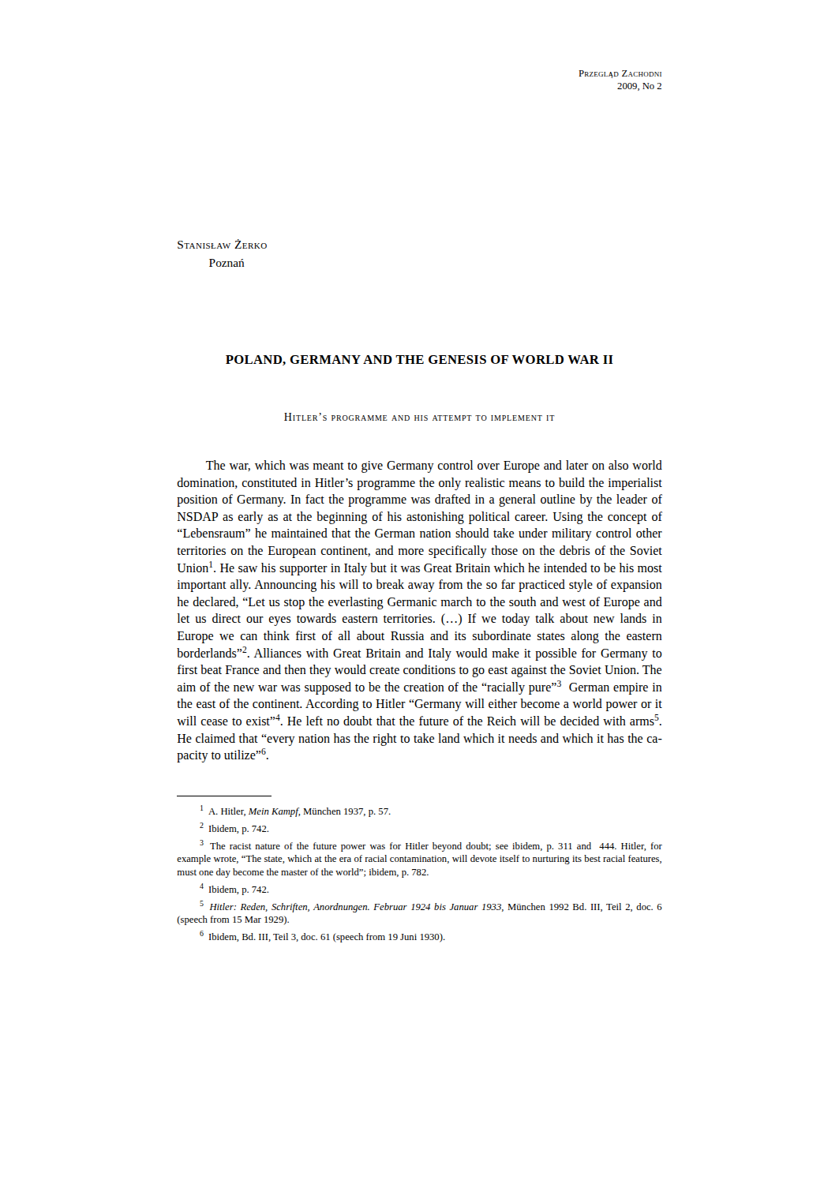Przegląd Zachodni
2009, No 2
Stanisław Żerko
Poznań
POLAND, GERMANY AND THE GENESIS OF WORLD WAR II
Hitler’s programme and his attempt to implement it
The war, which was meant to give Germany control over Europe and later on also world domination, constituted in Hitler’s programme the only realistic means to build the imperialist position of Germany. In fact the programme was drafted in a general outline by the leader of NSDAP as early as at the beginning of his astonishing political career. Using the concept of “Lebensraum” he maintained that the German nation should take under military control other territories on the European continent, and more specifically those on the debris of the Soviet Union1. He saw his supporter in Italy but it was Great Britain which he intended to be his most important ally. Announcing his will to break away from the so far practiced style of expansion he declared, “Let us stop the everlasting Germanic march to the south and west of Europe and let us direct our eyes towards eastern territories. (…) If we today talk about new lands in Europe we can think first of all about Russia and its subordinate states along the eastern borderlands”2. Alliances with Great Britain and Italy would make it possible for Germany to first beat France and then they would create conditions to go east against the Soviet Union. The aim of the new war was supposed to be the creation of the “racially pure”3 German empire in the east of the continent. According to Hitler “Germany will either become a world power or it will cease to exist”4. He left no doubt that the future of the Reich will be decided with arms5. He claimed that “every nation has the right to take land which it needs and which it has the capacity to utilize”6.
1 A. Hitler, Mein Kampf, München 1937, p. 57.
2 Ibidem, p. 742.
3 The racist nature of the future power was for Hitler beyond doubt; see ibidem, p. 311 and 444. Hitler, for example wrote, “The state, which at the era of racial contamination, will devote itself to nurturing its best racial features, must one day become the master of the world”; ibidem, p. 782.
4 Ibidem, p. 742.
5 Hitler: Reden, Schriften, Anordnungen. Februar 1924 bis Januar 1933, München 1992 Bd. III, Teil 2, doc. 6 (speech from 15 Mar 1929).
6 Ibidem, Bd. III, Teil 3, doc. 61 (speech from 19 Juni 1930).